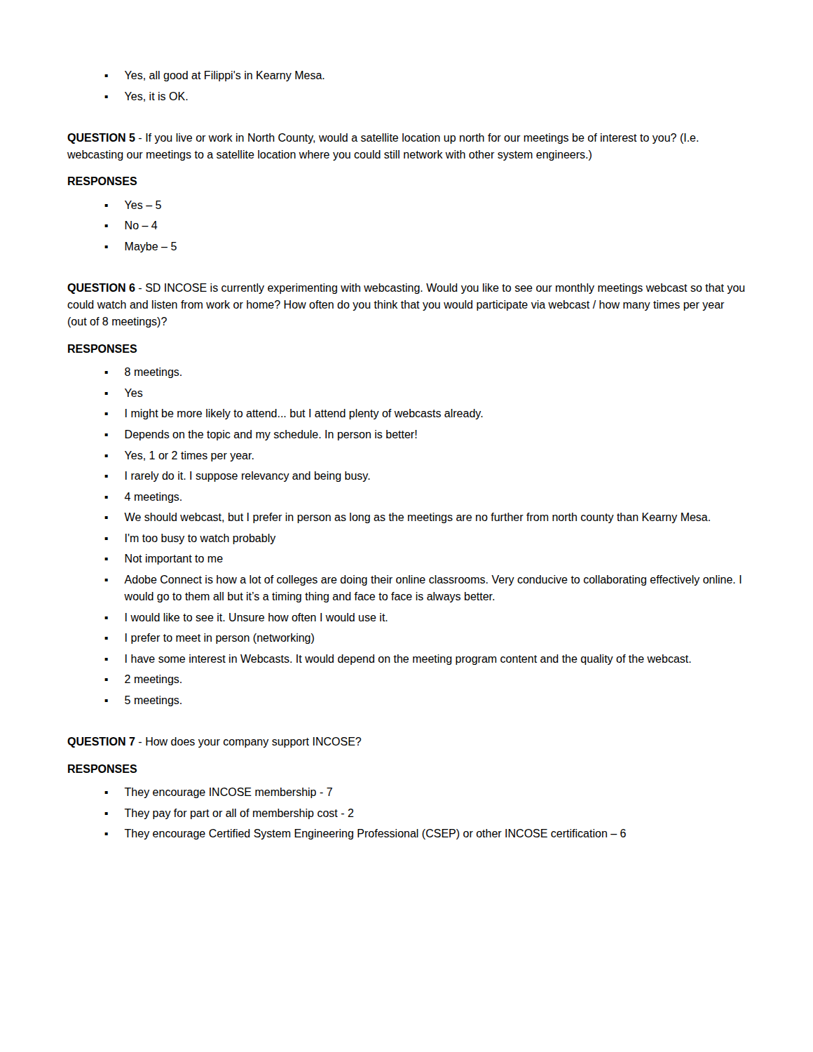Yes, all good at Filippi's in Kearny Mesa.
Yes, it is OK.
QUESTION 5 - If you live or work in North County, would a satellite location up north for our meetings be of interest to you? (I.e. webcasting our meetings to a satellite location where you could still network with other system engineers.)
RESPONSES
Yes – 5
No – 4
Maybe – 5
QUESTION 6 - SD INCOSE is currently experimenting with webcasting. Would you like to see our monthly meetings webcast so that you could watch and listen from work or home? How often do you think that you would participate via webcast / how many times per year (out of 8 meetings)?
RESPONSES
8 meetings.
Yes
I might be more likely to attend... but I attend plenty of webcasts already.
Depends on the topic and my schedule. In person is better!
Yes, 1 or 2 times per year.
I rarely do it. I suppose relevancy and being busy.
4 meetings.
We should webcast, but I prefer in person as long as the meetings are no further from north county than Kearny Mesa.
I'm too busy to watch probably
Not important to me
Adobe Connect is how a lot of colleges are doing their online classrooms. Very conducive to collaborating effectively online. I would go to them all but it’s a timing thing and face to face is always better.
I would like to see it. Unsure how often I would use it.
I prefer to meet in person (networking)
I have some interest in Webcasts. It would depend on the meeting program content and the quality of the webcast.
2 meetings.
5 meetings.
QUESTION 7 - How does your company support INCOSE?
RESPONSES
They encourage INCOSE membership - 7
They pay for part or all of membership cost - 2
They encourage Certified System Engineering Professional (CSEP) or other INCOSE certification – 6